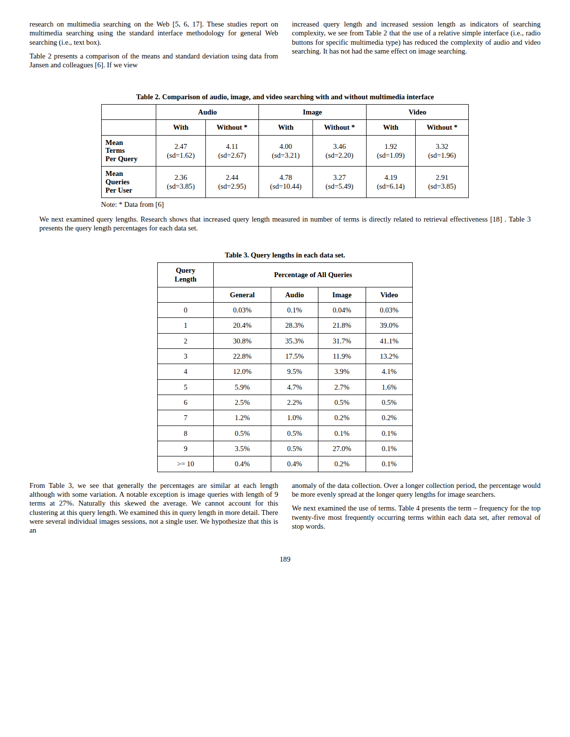research on multimedia searching on the Web [5, 6, 17]. These studies report on multimedia searching using the standard interface methodology for general Web searching (i.e., text box).
Table 2 presents a comparison of the means and standard deviation using data from Jansen and colleagues [6]. If we view
increased query length and increased session length as indicators of searching complexity, we see from Table 2 that the use of a relative simple interface (i.e., radio buttons for specific multimedia type) has reduced the complexity of audio and video searching. It has not had the same effect on image searching.
Table 2. Comparison of audio, image, and video searching with and without multimedia interface
| | Audio | Image | Video |
| | With | Without * | With | Without * | With | Without * |
| Mean Terms Per Query | 2.47 (sd=1.62) | 4.11 (sd=2.67) | 4.00 (sd=3.21) | 3.46 (sd=2.20) | 1.92 (sd=1.09) | 3.32 (sd=1.96) |
| Mean Queries Per User | 2.36 (sd=3.85) | 2.44 (sd=2.95) | 4.78 (sd=10.44) | 3.27 (sd=5.49) | 4.19 (sd=6.14) | 2.91 (sd=3.85) |
Note: * Data from [6]
We next examined query lengths. Research shows that increased query length measured in number of terms is directly related to retrieval effectiveness [18] . Table 3 presents the query length percentages for each data set.
Table 3. Query lengths in each data set.
| Query Length | Percentage of All Queries |
| --- | --- |
| | General | Audio | Image | Video |
| 0 | 0.03% | 0.1% | 0.04% | 0.03% |
| 1 | 20.4% | 28.3% | 21.8% | 39.0% |
| 2 | 30.8% | 35.3% | 31.7% | 41.1% |
| 3 | 22.8% | 17.5% | 11.9% | 13.2% |
| 4 | 12.0% | 9.5% | 3.9% | 4.1% |
| 5 | 5.9% | 4.7% | 2.7% | 1.6% |
| 6 | 2.5% | 2.2% | 0.5% | 0.5% |
| 7 | 1.2% | 1.0% | 0.2% | 0.2% |
| 8 | 0.5% | 0.5% | 0.1% | 0.1% |
| 9 | 3.5% | 0.5% | 27.0% | 0.1% |
| >= 10 | 0.4% | 0.4% | 0.2% | 0.1% |
From Table 3, we see that generally the percentages are similar at each length although with some variation. A notable exception is image queries with length of 9 terms at 27%. Naturally this skewed the average. We cannot account for this clustering at this query length. We examined this in query length in more detail. There were several individual images sessions, not a single user. We hypothesize that this is an
anomaly of the data collection. Over a longer collection period, the percentage would be more evenly spread at the longer query lengths for image searchers.
We next examined the use of terms. Table 4 presents the term – frequency for the top twenty-five most frequently occurring terms within each data set, after removal of stop words.
189